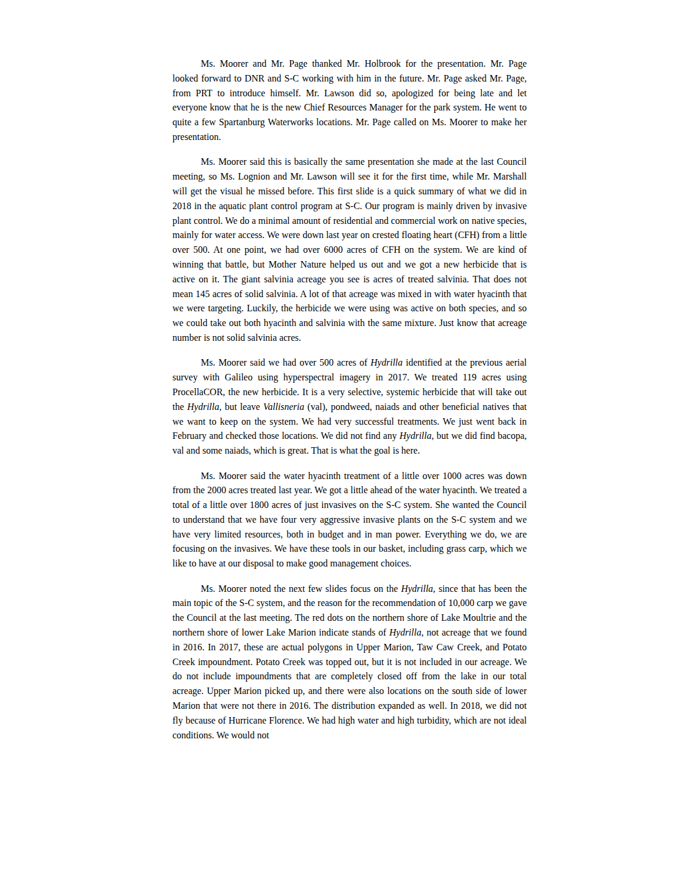Ms. Moorer and Mr. Page thanked Mr. Holbrook for the presentation. Mr. Page looked forward to DNR and S-C working with him in the future. Mr. Page asked Mr. Page, from PRT to introduce himself. Mr. Lawson did so, apologized for being late and let everyone know that he is the new Chief Resources Manager for the park system. He went to quite a few Spartanburg Waterworks locations. Mr. Page called on Ms. Moorer to make her presentation.
Ms. Moorer said this is basically the same presentation she made at the last Council meeting, so Ms. Lognion and Mr. Lawson will see it for the first time, while Mr. Marshall will get the visual he missed before. This first slide is a quick summary of what we did in 2018 in the aquatic plant control program at S-C. Our program is mainly driven by invasive plant control. We do a minimal amount of residential and commercial work on native species, mainly for water access. We were down last year on crested floating heart (CFH) from a little over 500. At one point, we had over 6000 acres of CFH on the system. We are kind of winning that battle, but Mother Nature helped us out and we got a new herbicide that is active on it. The giant salvinia acreage you see is acres of treated salvinia. That does not mean 145 acres of solid salvinia. A lot of that acreage was mixed in with water hyacinth that we were targeting. Luckily, the herbicide we were using was active on both species, and so we could take out both hyacinth and salvinia with the same mixture. Just know that acreage number is not solid salvinia acres.
Ms. Moorer said we had over 500 acres of Hydrilla identified at the previous aerial survey with Galileo using hyperspectral imagery in 2017. We treated 119 acres using ProcellaCOR, the new herbicide. It is a very selective, systemic herbicide that will take out the Hydrilla, but leave Vallisneria (val), pondweed, naiads and other beneficial natives that we want to keep on the system. We had very successful treatments. We just went back in February and checked those locations. We did not find any Hydrilla, but we did find bacopa, val and some naiads, which is great. That is what the goal is here.
Ms. Moorer said the water hyacinth treatment of a little over 1000 acres was down from the 2000 acres treated last year. We got a little ahead of the water hyacinth. We treated a total of a little over 1800 acres of just invasives on the S-C system. She wanted the Council to understand that we have four very aggressive invasive plants on the S-C system and we have very limited resources, both in budget and in man power. Everything we do, we are focusing on the invasives. We have these tools in our basket, including grass carp, which we like to have at our disposal to make good management choices.
Ms. Moorer noted the next few slides focus on the Hydrilla, since that has been the main topic of the S-C system, and the reason for the recommendation of 10,000 carp we gave the Council at the last meeting. The red dots on the northern shore of Lake Moultrie and the northern shore of lower Lake Marion indicate stands of Hydrilla, not acreage that we found in 2016. In 2017, these are actual polygons in Upper Marion, Taw Caw Creek, and Potato Creek impoundment. Potato Creek was topped out, but it is not included in our acreage. We do not include impoundments that are completely closed off from the lake in our total acreage. Upper Marion picked up, and there were also locations on the south side of lower Marion that were not there in 2016. The distribution expanded as well. In 2018, we did not fly because of Hurricane Florence. We had high water and high turbidity, which are not ideal conditions. We would not